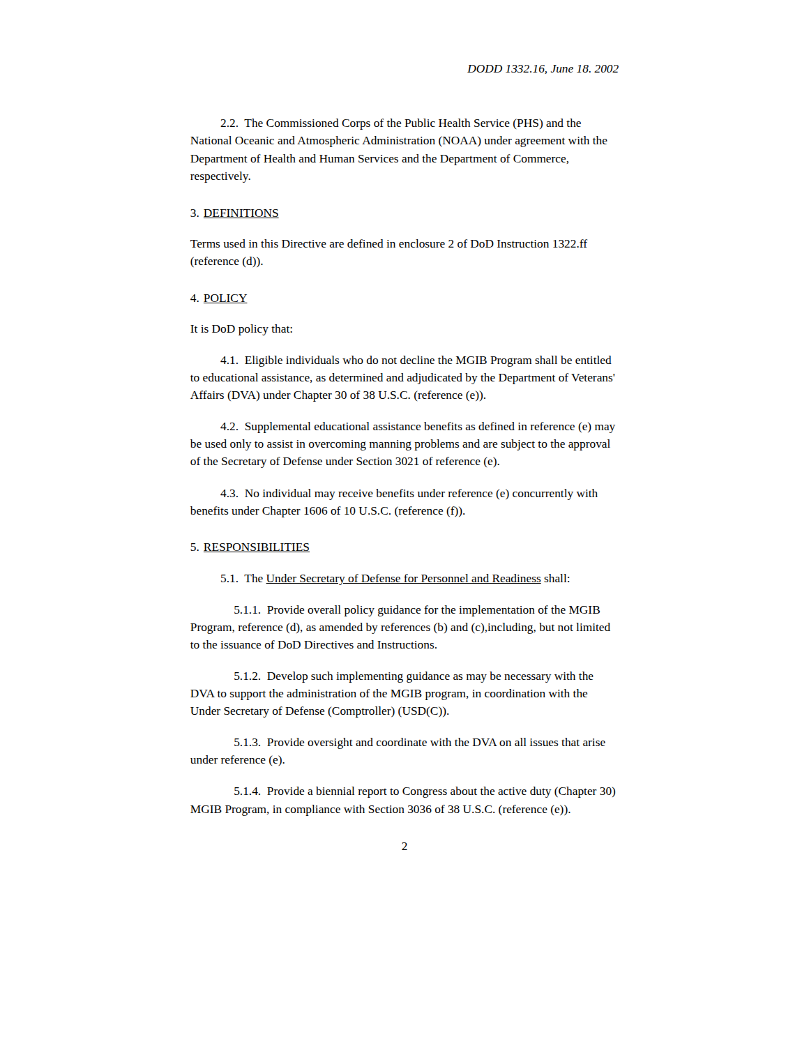DODD 1332.16, June 18. 2002
2.2. The Commissioned Corps of the Public Health Service (PHS) and the National Oceanic and Atmospheric Administration (NOAA) under agreement with the Department of Health and Human Services and the Department of Commerce, respectively.
3.
DEFINITIONS
Terms used in this Directive are defined in enclosure 2 of DoD Instruction 1322.ff (reference (d)).
4.
POLICY
It is DoD policy that:
4.1. Eligible individuals who do not decline the MGIB Program shall be entitled to educational assistance, as determined and adjudicated by the Department of Veterans' Affairs (DVA) under Chapter 30 of 38 U.S.C. (reference (e)).
4.2. Supplemental educational assistance benefits as defined in reference (e) may be used only to assist in overcoming manning problems and are subject to the approval of the Secretary of Defense under Section 3021 of reference (e).
4.3. No individual may receive benefits under reference (e) concurrently with benefits under Chapter 1606 of 10 U.S.C. (reference (f)).
5.
RESPONSIBILITIES
5.1. The Under Secretary of Defense for Personnel and Readiness shall:
5.1.1. Provide overall policy guidance for the implementation of the MGIB Program, reference (d), as amended by references (b) and (c),including, but not limited to the issuance of DoD Directives and Instructions.
5.1.2. Develop such implementing guidance as may be necessary with the DVA to support the administration of the MGIB program, in coordination with the Under Secretary of Defense (Comptroller) (USD(C)).
5.1.3. Provide oversight and coordinate with the DVA on all issues that arise under reference (e).
5.1.4. Provide a biennial report to Congress about the active duty (Chapter 30) MGIB Program, in compliance with Section 3036 of 38 U.S.C. (reference (e)).
2